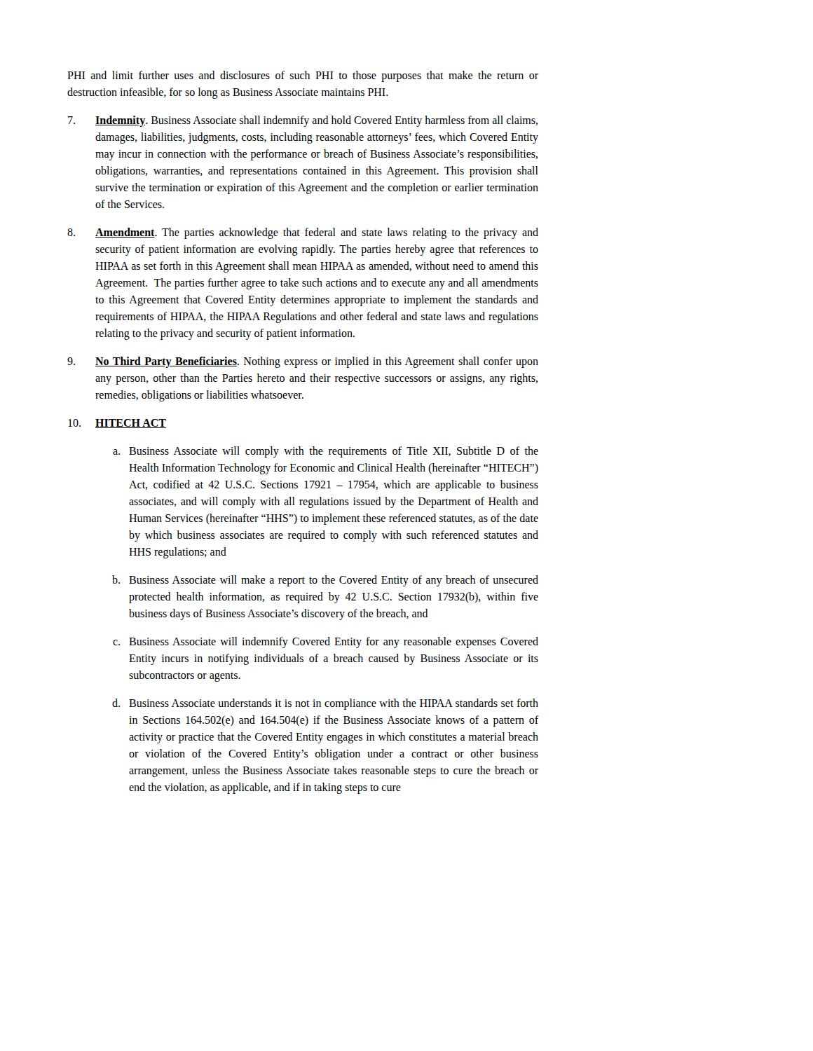PHI and limit further uses and disclosures of such PHI to those purposes that make the return or destruction infeasible, for so long as Business Associate maintains PHI.
7.
Indemnity. Business Associate shall indemnify and hold Covered Entity harmless from all claims, damages, liabilities, judgments, costs, including reasonable attorneys’ fees, which Covered Entity may incur in connection with the performance or breach of Business Associate’s responsibilities, obligations, warranties, and representations contained in this Agreement. This provision shall survive the termination or expiration of this Agreement and the completion or earlier termination of the Services.
8.
Amendment. The parties acknowledge that federal and state laws relating to the privacy and security of patient information are evolving rapidly. The parties hereby agree that references to HIPAA as set forth in this Agreement shall mean HIPAA as amended, without need to amend this Agreement. The parties further agree to take such actions and to execute any and all amendments to this Agreement that Covered Entity determines appropriate to implement the standards and requirements of HIPAA, the HIPAA Regulations and other federal and state laws and regulations relating to the privacy and security of patient information.
9.
No Third Party Beneficiaries. Nothing express or implied in this Agreement shall confer upon any person, other than the Parties hereto and their respective successors or assigns, any rights, remedies, obligations or liabilities whatsoever.
10.
HITECH ACT
Business Associate will comply with the requirements of Title XII, Subtitle D of the Health Information Technology for Economic and Clinical Health (hereinafter “HITECH”) Act, codified at 42 U.S.C. Sections 17921 – 17954, which are applicable to business associates, and will comply with all regulations issued by the Department of Health and Human Services (hereinafter “HHS”) to implement these referenced statutes, as of the date by which business associates are required to comply with such referenced statutes and HHS regulations; and
Business Associate will make a report to the Covered Entity of any breach of unsecured protected health information, as required by 42 U.S.C. Section 17932(b), within five business days of Business Associate’s discovery of the breach, and
Business Associate will indemnify Covered Entity for any reasonable expenses Covered Entity incurs in notifying individuals of a breach caused by Business Associate or its subcontractors or agents.
Business Associate understands it is not in compliance with the HIPAA standards set forth in Sections 164.502(e) and 164.504(e) if the Business Associate knows of a pattern of activity or practice that the Covered Entity engages in which constitutes a material breach or violation of the Covered Entity’s obligation under a contract or other business arrangement, unless the Business Associate takes reasonable steps to cure the breach or end the violation, as applicable, and if in taking steps to cure